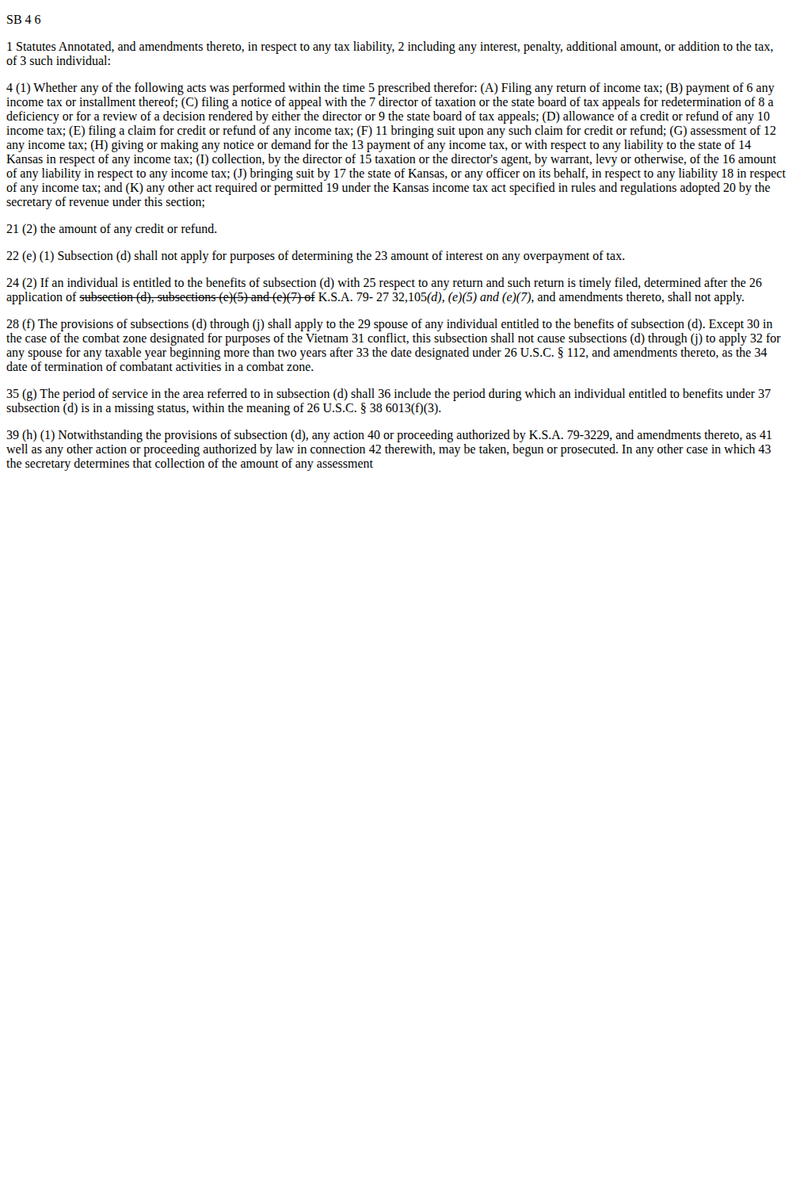SB 4 6
1 Statutes Annotated, and amendments thereto, in respect to any tax liability, 2 including any interest, penalty, additional amount, or addition to the tax, of 3 such individual:
4 (1) Whether any of the following acts was performed within the time 5 prescribed therefor: (A) Filing any return of income tax; (B) payment of 6 any income tax or installment thereof; (C) filing a notice of appeal with the 7 director of taxation or the state board of tax appeals for redetermination of 8 a deficiency or for a review of a decision rendered by either the director or 9 the state board of tax appeals; (D) allowance of a credit or refund of any 10 income tax; (E) filing a claim for credit or refund of any income tax; (F) 11 bringing suit upon any such claim for credit or refund; (G) assessment of 12 any income tax; (H) giving or making any notice or demand for the 13 payment of any income tax, or with respect to any liability to the state of 14 Kansas in respect of any income tax; (I) collection, by the director of 15 taxation or the director's agent, by warrant, levy or otherwise, of the 16 amount of any liability in respect to any income tax; (J) bringing suit by 17 the state of Kansas, or any officer on its behalf, in respect to any liability 18 in respect of any income tax; and (K) any other act required or permitted 19 under the Kansas income tax act specified in rules and regulations adopted 20 by the secretary of revenue under this section;
21 (2) the amount of any credit or refund.
22 (e) (1) Subsection (d) shall not apply for purposes of determining the 23 amount of interest on any overpayment of tax.
24 (2) If an individual is entitled to the benefits of subsection (d) with 25 respect to any return and such return is timely filed, determined after the 26 application of subsection (d), subsections (e)(5) and (e)(7) of K.S.A. 79- 27 32,105(d), (e)(5) and (e)(7), and amendments thereto, shall not apply.
28 (f) The provisions of subsections (d) through (j) shall apply to the 29 spouse of any individual entitled to the benefits of subsection (d). Except 30 in the case of the combat zone designated for purposes of the Vietnam 31 conflict, this subsection shall not cause subsections (d) through (j) to apply 32 for any spouse for any taxable year beginning more than two years after 33 the date designated under 26 U.S.C. § 112, and amendments thereto, as the 34 date of termination of combatant activities in a combat zone.
35 (g) The period of service in the area referred to in subsection (d) shall 36 include the period during which an individual entitled to benefits under 37 subsection (d) is in a missing status, within the meaning of 26 U.S.C. § 38 6013(f)(3).
39 (h) (1) Notwithstanding the provisions of subsection (d), any action 40 or proceeding authorized by K.S.A. 79-3229, and amendments thereto, as 41 well as any other action or proceeding authorized by law in connection 42 therewith, may be taken, begun or prosecuted. In any other case in which 43 the secretary determines that collection of the amount of any assessment